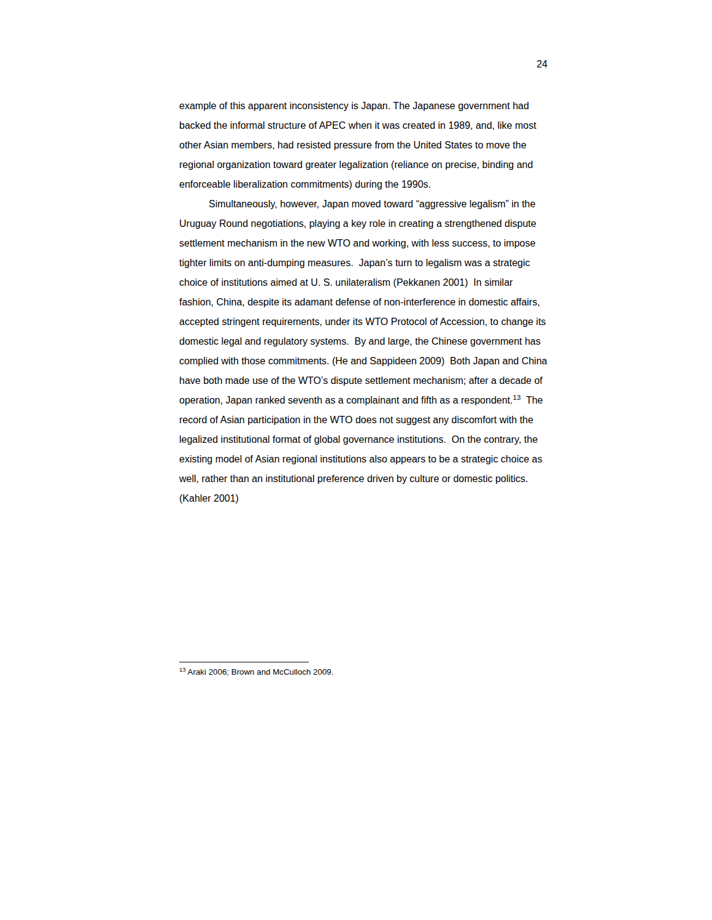24
example of this apparent inconsistency is Japan. The Japanese government had backed the informal structure of APEC when it was created in 1989, and, like most other Asian members, had resisted pressure from the United States to move the regional organization toward greater legalization (reliance on precise, binding and enforceable liberalization commitments) during the 1990s.
Simultaneously, however, Japan moved toward “aggressive legalism” in the Uruguay Round negotiations, playing a key role in creating a strengthened dispute settlement mechanism in the new WTO and working, with less success, to impose tighter limits on anti-dumping measures. Japan’s turn to legalism was a strategic choice of institutions aimed at U. S. unilateralism (Pekkanen 2001) In similar fashion, China, despite its adamant defense of non-interference in domestic affairs, accepted stringent requirements, under its WTO Protocol of Accession, to change its domestic legal and regulatory systems. By and large, the Chinese government has complied with those commitments. (He and Sappideen 2009) Both Japan and China have both made use of the WTO’s dispute settlement mechanism; after a decade of operation, Japan ranked seventh as a complainant and fifth as a respondent.13 The record of Asian participation in the WTO does not suggest any discomfort with the legalized institutional format of global governance institutions. On the contrary, the existing model of Asian regional institutions also appears to be a strategic choice as well, rather than an institutional preference driven by culture or domestic politics. (Kahler 2001)
13 Araki 2006; Brown and McCulloch 2009.